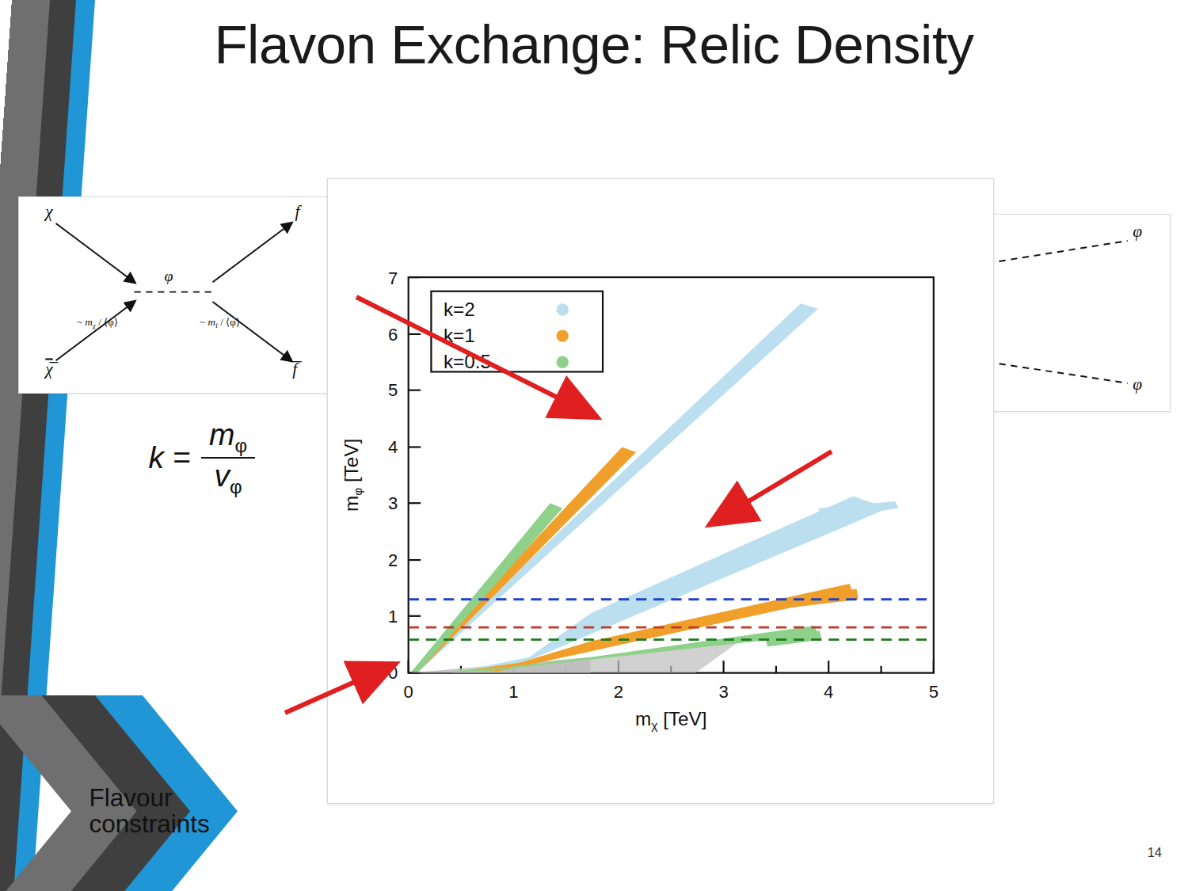Flavon Exchange: Relic Density
χ χ̅ f f̅ φ ~ mχ / ⟨φ⟩ ~ mf / ⟨φ⟩
χ χ̅ φ φ ~ mχ / ⟨φ⟩ ~ mχ / ⟨φ⟩
0 1 2 3 4 5 0 1 2 3 4 5 6 7 mχ [TeV] mφ [TeV] k=2 k=1 k=0.5
k = mφ vφ
Flavour
constraints
14